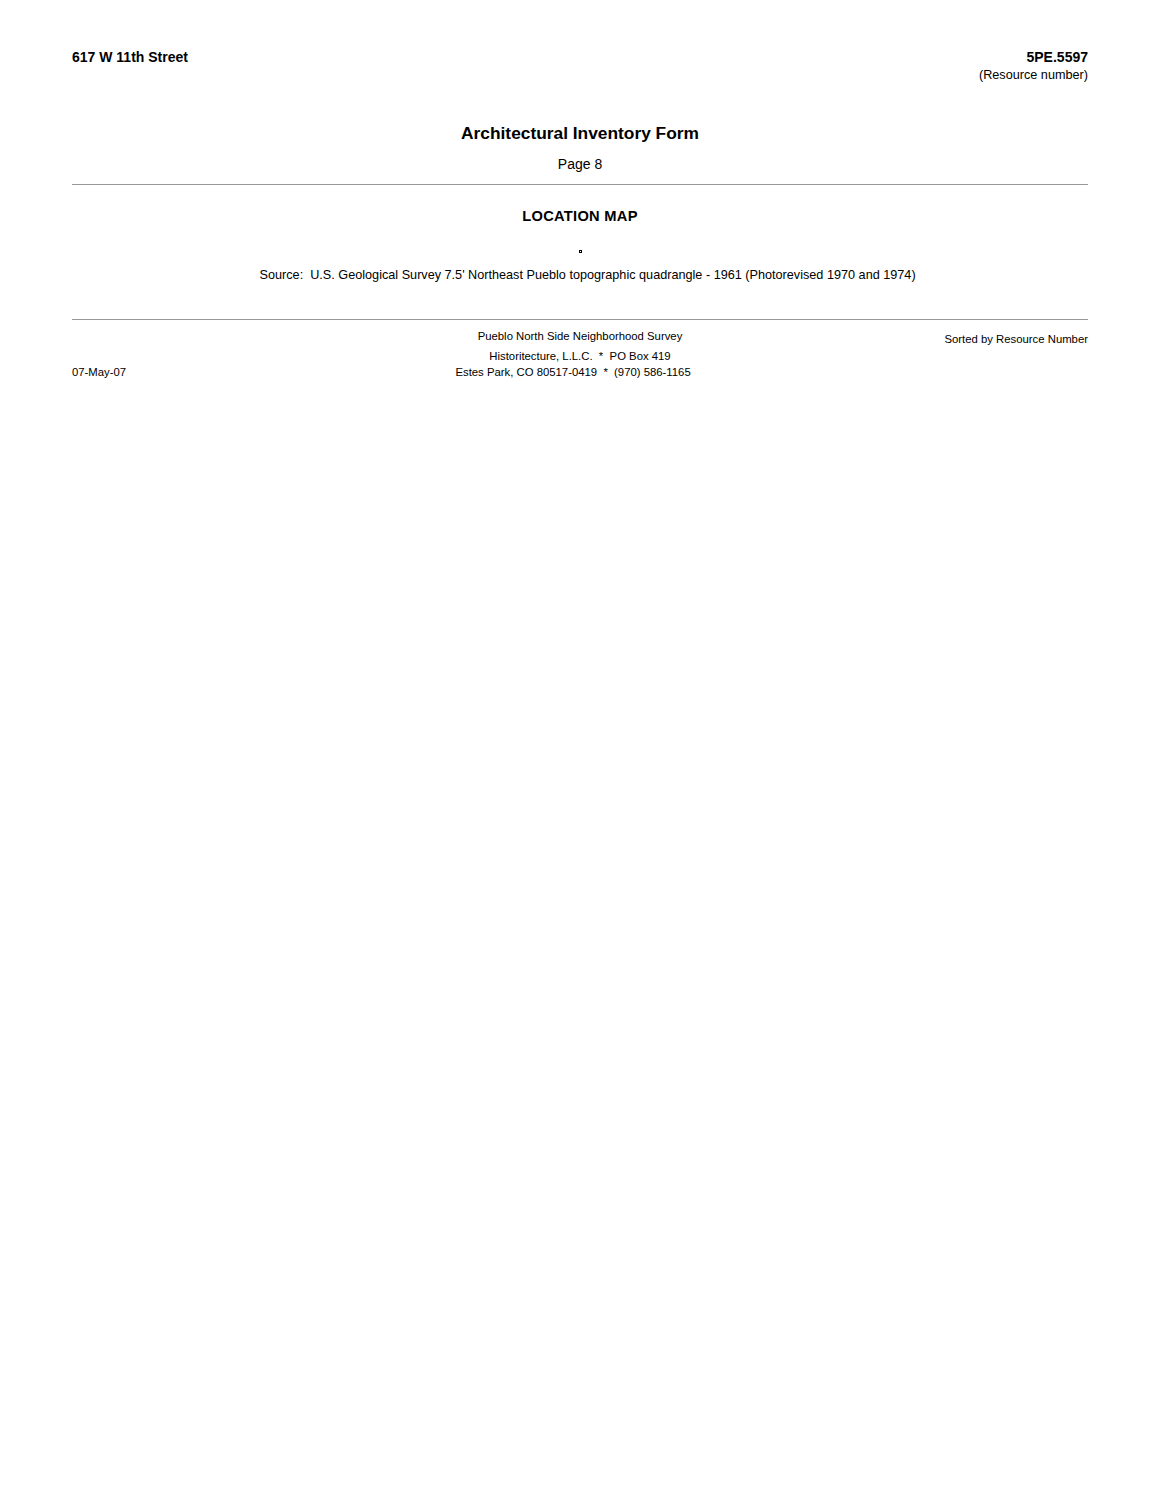617 W 11th Street
5PE.5597
(Resource number)
Architectural Inventory Form
Page 8
LOCATION MAP
Source: U.S. Geological Survey 7.5' Northeast Pueblo topographic quadrangle - 1961 (Photorevised 1970 and 1974)
Pueblo North Side Neighborhood Survey
Sorted by Resource Number
Historitecture, L.L.C. * PO Box 419
07-May-07
Estes Park, CO 80517-0419 * (970) 586-1165